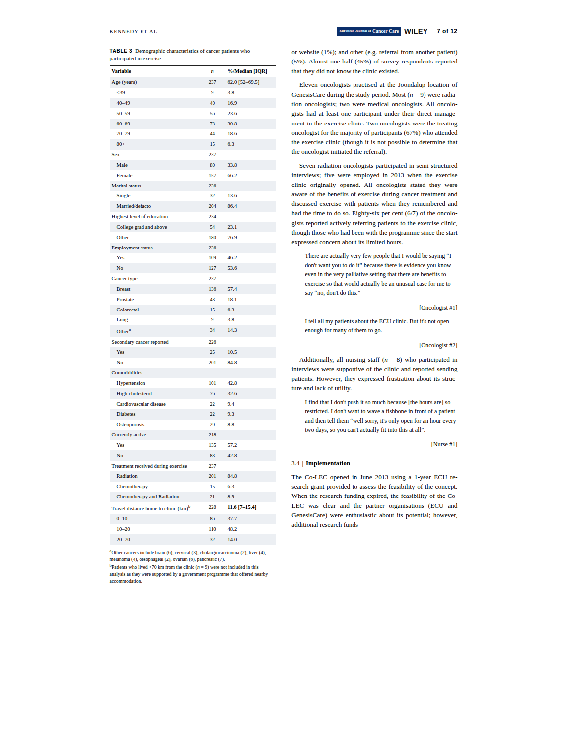Kennedy et al.
European Journal of Cancer Care WILEY 7 of 12
TABLE 3 Demographic characteristics of cancer patients who participated in exercise
| Variable | n | %/Median [IQR] |
| --- | --- | --- |
| Age (years) | 237 | 62.0 [52–69.5] |
| <39 | 9 | 3.8 |
| 40–49 | 40 | 16.9 |
| 50–59 | 56 | 23.6 |
| 60–69 | 73 | 30.8 |
| 70–79 | 44 | 18.6 |
| 80+ | 15 | 6.3 |
| Sex | 237 | |
| Male | 80 | 33.8 |
| Female | 157 | 66.2 |
| Marital status | 236 | |
| Single | 32 | 13.6 |
| Married/defacto | 204 | 86.4 |
| Highest level of education | 234 | |
| College grad and above | 54 | 23.1 |
| Other | 180 | 76.9 |
| Employment status | 236 | |
| Yes | 109 | 46.2 |
| No | 127 | 53.6 |
| Cancer type | 237 | |
| Breast | 136 | 57.4 |
| Prostate | 43 | 18.1 |
| Colorectal | 15 | 6.3 |
| Lung | 9 | 3.8 |
| Other a | 34 | 14.3 |
| Secondary cancer reported | 226 | |
| Yes | 25 | 10.5 |
| No | 201 | 84.8 |
| Comorbidities | | |
| Hypertension | 101 | 42.8 |
| High cholesterol | 76 | 32.6 |
| Cardiovascular disease | 22 | 9.4 |
| Diabetes | 22 | 9.3 |
| Osteoporosis | 20 | 8.8 |
| Currently active | 218 | |
| Yes | 135 | 57.2 |
| No | 83 | 42.8 |
| Treatment received during exercise | 237 | |
| Radiation | 201 | 84.8 |
| Chemotherapy | 15 | 6.3 |
| Chemotherapy and Radiation | 21 | 8.9 |
| Travel distance home to clinic (km) b | 228 | 11.6 [7–15.4] |
| 0–10 | 86 | 37.7 |
| 10–20 | 110 | 48.2 |
| 20–70 | 32 | 14.0 |
aOther cancers include brain (6), cervical (3), cholangiocarcinoma (2), liver (4), melanoma (4), oesophageal (2), ovarian (6), pancreatic (7).
bPatients who lived >70 km from the clinic (n = 9) were not included in this analysis as they were supported by a government programme that offered nearby accommodation.
or website (1%); and other (e.g. referral from another patient) (5%). Almost one-half (45%) of survey respondents reported that they did not know the clinic existed.
Eleven oncologists practised at the Joondalup location of GenesisCare during the study period. Most (n = 9) were radiation oncologists; two were medical oncologists. All oncologists had at least one participant under their direct management in the exercise clinic. Two oncologists were the treating oncologist for the majority of participants (67%) who attended the exercise clinic (though it is not possible to determine that the oncologist initiated the referral).
Seven radiation oncologists participated in semi-structured interviews; five were employed in 2013 when the exercise clinic originally opened. All oncologists stated they were aware of the benefits of exercise during cancer treatment and discussed exercise with patients when they remembered and had the time to do so. Eighty-six per cent (6/7) of the oncologists reported actively referring patients to the exercise clinic, though those who had been with the programme since the start expressed concern about its limited hours.
There are actually very few people that I would be saying “I don't want you to do it” because there is evidence you know even in the very palliative setting that there are benefits to exercise so that would actually be an unusual case for me to say “no, don't do this.” [Oncologist #1]
I tell all my patients about the ECU clinic. But it's not open enough for many of them to go. [Oncologist #2]
Additionally, all nursing staff (n = 8) who participated in interviews were supportive of the clinic and reported sending patients. However, they expressed frustration about its structure and lack of utility.
I find that I don't push it so much because [the hours are] so restricted. I don't want to wave a fishbone in front of a patient and then tell them “well sorry, it's only open for an hour every two days, so you can't actually fit into this at all”. [Nurse #1]
3.4|Implementation
The Co-LEC opened in June 2013 using a 1-year ECU research grant provided to assess the feasibility of the concept. When the research funding expired, the feasibility of the Co-LEC was clear and the partner organisations (ECU and GenesisCare) were enthusiastic about its potential; however, additional research funds